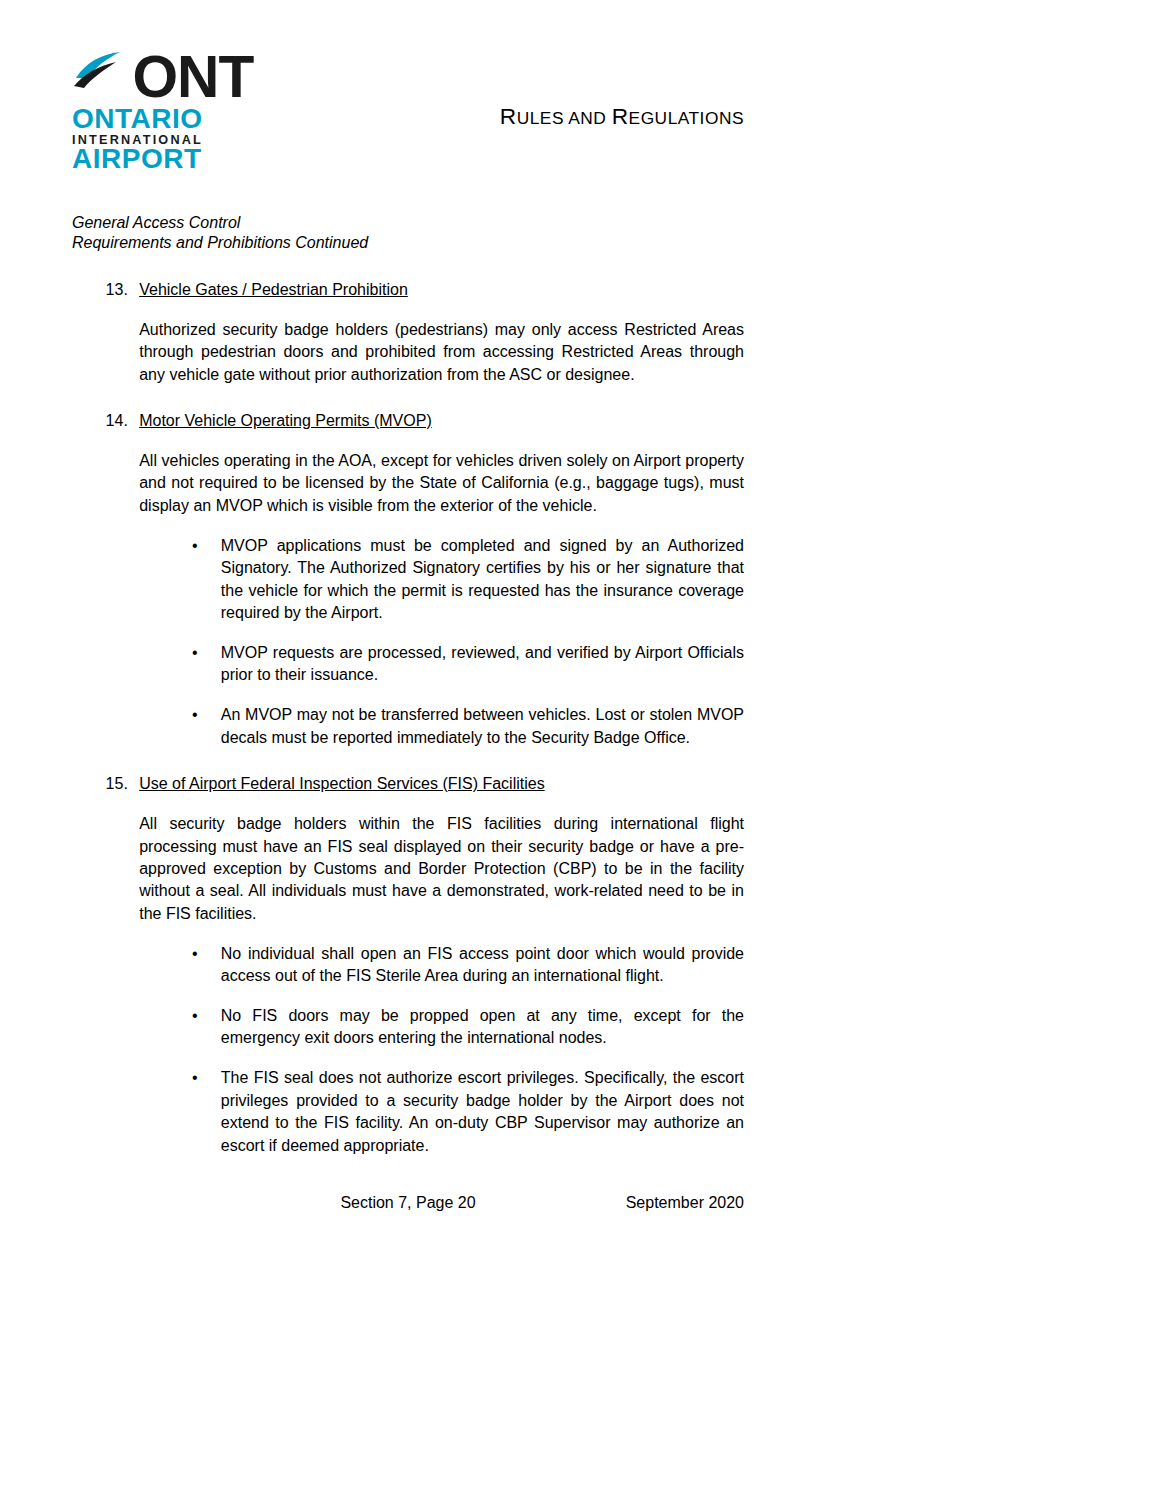ONT ONTARIO INTERNATIONAL AIRPORT
RULES AND REGULATIONS
General Access Control
Requirements and Prohibitions Continued
Vehicle Gates / Pedestrian Prohibition
Authorized security badge holders (pedestrians) may only access Restricted Areas through pedestrian doors and prohibited from accessing Restricted Areas through any vehicle gate without prior authorization from the ASC or designee.
Motor Vehicle Operating Permits (MVOP)
All vehicles operating in the AOA, except for vehicles driven solely on Airport property and not required to be licensed by the State of California (e.g., baggage tugs), must display an MVOP which is visible from the exterior of the vehicle.
MVOP applications must be completed and signed by an Authorized Signatory. The Authorized Signatory certifies by his or her signature that the vehicle for which the permit is requested has the insurance coverage required by the Airport.
MVOP requests are processed, reviewed, and verified by Airport Officials prior to their issuance.
An MVOP may not be transferred between vehicles. Lost or stolen MVOP decals must be reported immediately to the Security Badge Office.
Use of Airport Federal Inspection Services (FIS) Facilities
All security badge holders within the FIS facilities during international flight processing must have an FIS seal displayed on their security badge or have a pre- approved exception by Customs and Border Protection (CBP) to be in the facility without a seal. All individuals must have a demonstrated, work-related need to be in the FIS facilities.
No individual shall open an FIS access point door which would provide access out of the FIS Sterile Area during an international flight.
No FIS doors may be propped open at any time, except for the emergency exit doors entering the international nodes.
The FIS seal does not authorize escort privileges. Specifically, the escort privileges provided to a security badge holder by the Airport does not extend to the FIS facility. An on-duty CBP Supervisor may authorize an escort if deemed appropriate.
Section 7, Page 20 September 2020